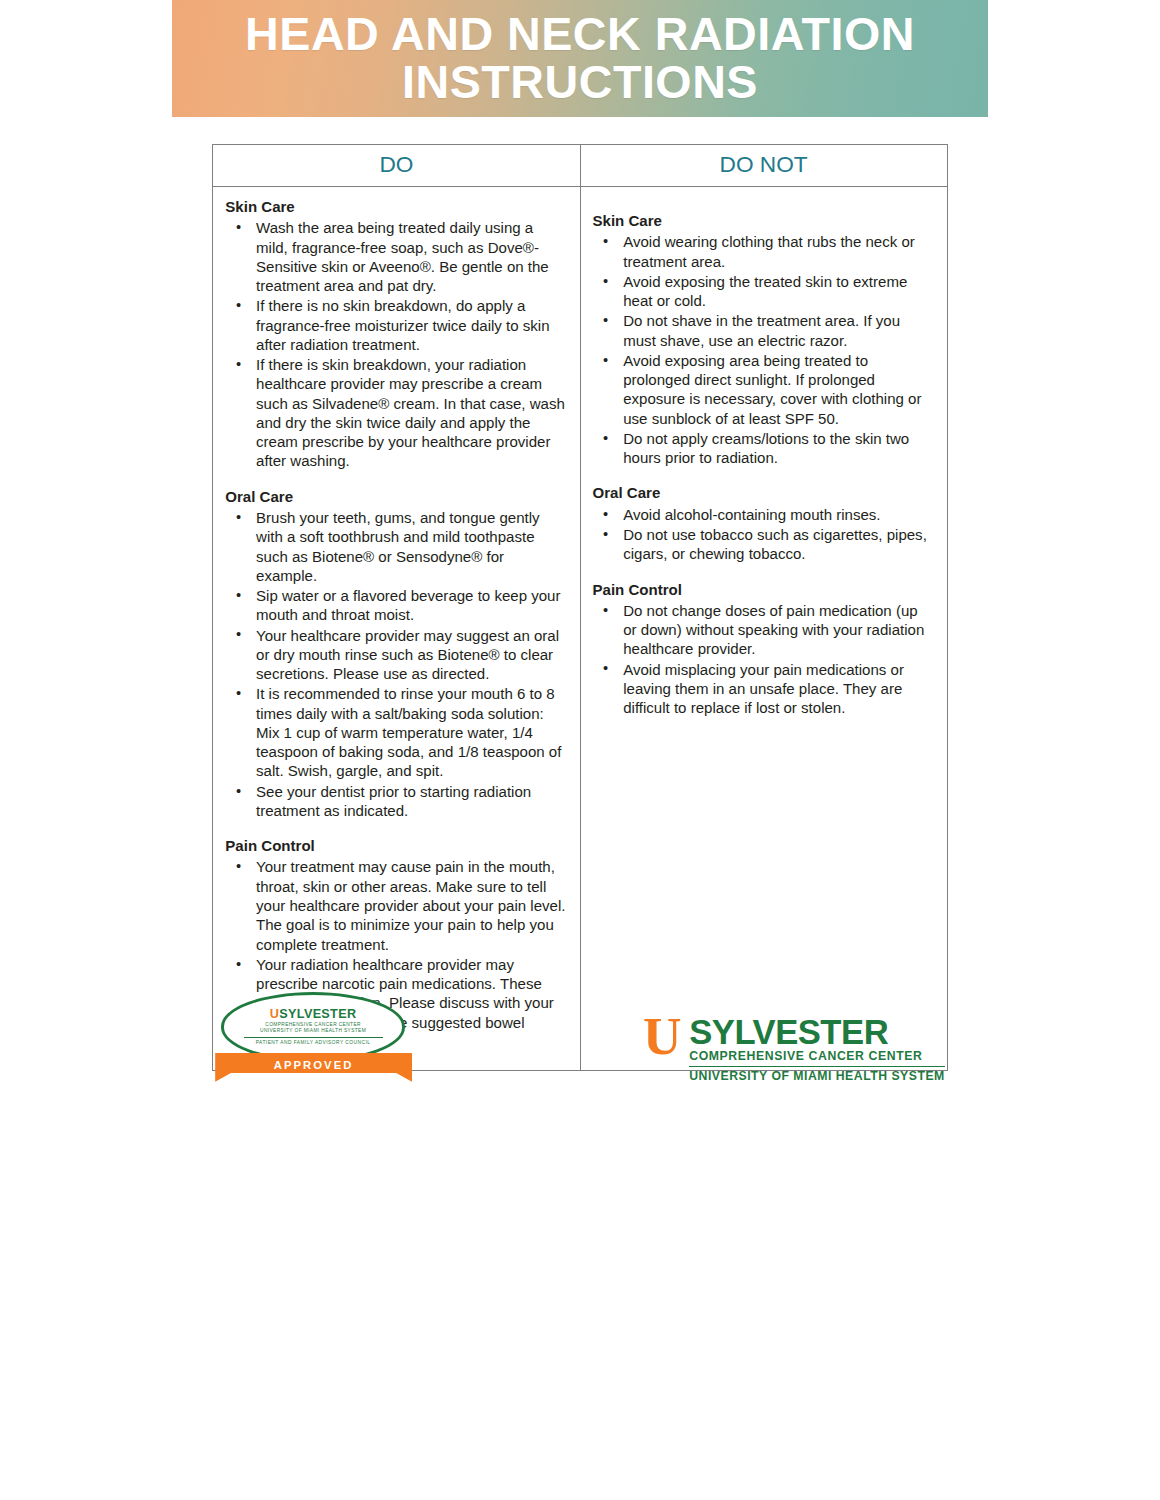HEAD AND NECK RADIATION INSTRUCTIONS
| DO | DO NOT |
| --- | --- |
| Skin Care Wash the area being treated daily using a mild, fragrance-free soap, such as Dove®-Sensitive skin or Aveeno®. Be gentle on the treatment area and pat dry. If there is no skin breakdown, do apply a fragrance-free moisturizer twice daily to skin after radiation treatment. If there is skin breakdown, your radiation healthcare provider may prescribe a cream such as Silvadene® cream. In that case, wash and dry the skin twice daily and apply the cream prescribe by your healthcare provider after washing. Oral Care Brush your teeth, gums, and tongue gently with a soft toothbrush and mild toothpaste such as Biotene® or Sensodyne® for example. Sip water or a flavored beverage to keep your mouth and throat moist. Your healthcare provider may suggest an oral or dry mouth rinse such as Biotene® to clear secretions. Please use as directed. It is recommended to rinse your mouth 6 to 8 times daily with a salt/baking soda solution: Mix 1 cup of warm temperature water, 1/4 teaspoon of baking soda, and 1/8 teaspoon of salt. Swish, gargle, and spit. See your dentist prior to starting radiation treatment as indicated. Pain Control Your treatment may cause pain in the mouth, throat, skin or other areas. Make sure to tell your healthcare provider about your pain level. The goal is to minimize your pain to help you complete treatment. Your radiation healthcare provider may prescribe narcotic pain medications. These cause constipation. Please discuss with your provider and follow the suggested bowel regimen. | Skin Care Avoid wearing clothing that rubs the neck or treatment area. Avoid exposing the treated skin to extreme heat or cold. Do not shave in the treatment area. If you must shave, use an electric razor. Avoid exposing area being treated to prolonged direct sunlight. If prolonged exposure is necessary, cover with clothing or use sunblock of at least SPF 50. Do not apply creams/lotions to the skin two hours prior to radiation. Oral Care Avoid alcohol-containing mouth rinses. Do not use tobacco such as cigarettes, pipes, cigars, or chewing tobacco. Pain Control Do not change doses of pain medication (up or down) without speaking with your radiation healthcare provider. Avoid misplacing your pain medications or leaving them in an unsafe place. They are difficult to replace if lost or stolen. |
USYLVESTER
COMPREHENSIVE CANCER CENTER
UNIVERSITY OF MIAMI HEALTH SYSTEM
PATIENT AND FAMILY ADVISORY COUNCIL
APPROVED
U
SYLVESTER
COMPREHENSIVE CANCER CENTER
UNIVERSITY OF MIAMI HEALTH SYSTEM